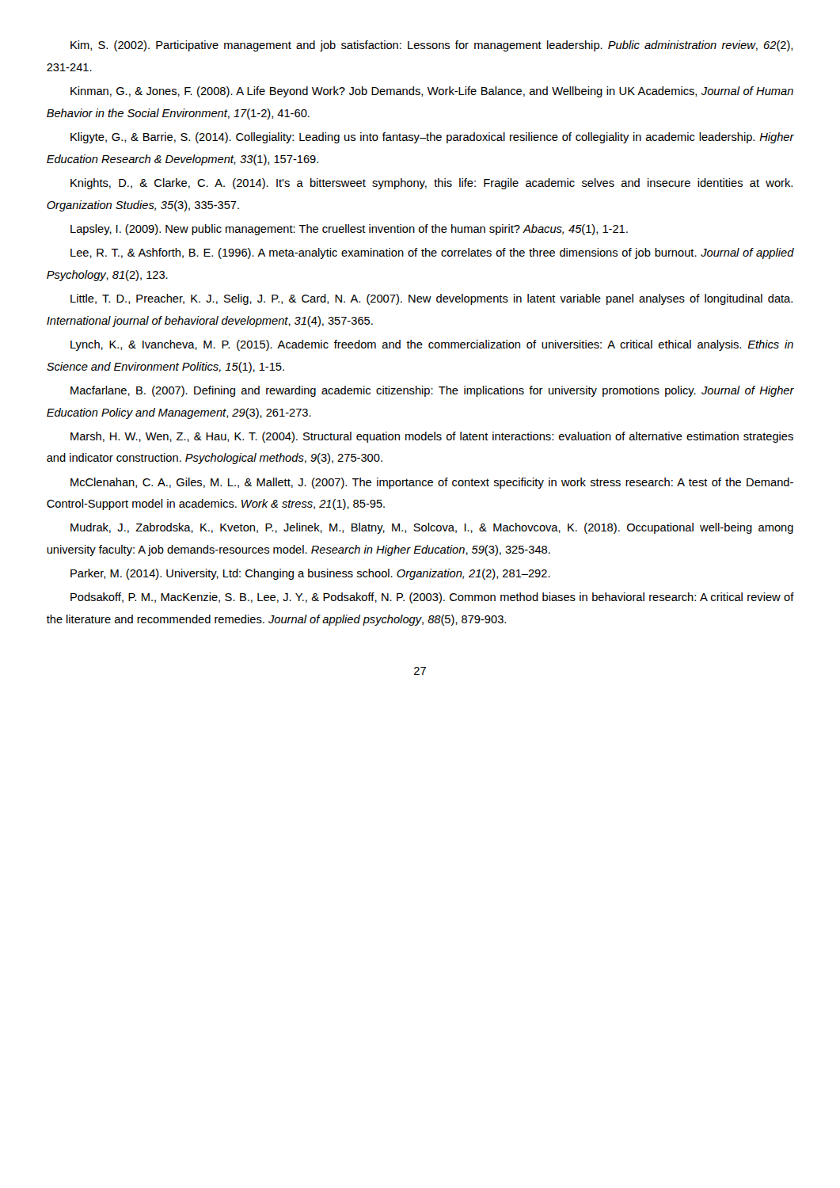Kim, S. (2002). Participative management and job satisfaction: Lessons for management leadership. Public administration review, 62(2), 231-241.
Kinman, G., & Jones, F. (2008). A Life Beyond Work? Job Demands, Work-Life Balance, and Wellbeing in UK Academics, Journal of Human Behavior in the Social Environment, 17(1-2), 41-60.
Kligyte, G., & Barrie, S. (2014). Collegiality: Leading us into fantasy–the paradoxical resilience of collegiality in academic leadership. Higher Education Research & Development, 33(1), 157-169.
Knights, D., & Clarke, C. A. (2014). It's a bittersweet symphony, this life: Fragile academic selves and insecure identities at work. Organization Studies, 35(3), 335-357.
Lapsley, I. (2009). New public management: The cruellest invention of the human spirit? Abacus, 45(1), 1-21.
Lee, R. T., & Ashforth, B. E. (1996). A meta-analytic examination of the correlates of the three dimensions of job burnout. Journal of applied Psychology, 81(2), 123.
Little, T. D., Preacher, K. J., Selig, J. P., & Card, N. A. (2007). New developments in latent variable panel analyses of longitudinal data. International journal of behavioral development, 31(4), 357-365.
Lynch, K., & Ivancheva, M. P. (2015). Academic freedom and the commercialization of universities: A critical ethical analysis. Ethics in Science and Environment Politics, 15(1), 1-15.
Macfarlane, B. (2007). Defining and rewarding academic citizenship: The implications for university promotions policy. Journal of Higher Education Policy and Management, 29(3), 261-273.
Marsh, H. W., Wen, Z., & Hau, K. T. (2004). Structural equation models of latent interactions: evaluation of alternative estimation strategies and indicator construction. Psychological methods, 9(3), 275-300.
McClenahan, C. A., Giles, M. L., & Mallett, J. (2007). The importance of context specificity in work stress research: A test of the Demand-Control-Support model in academics. Work & stress, 21(1), 85-95.
Mudrak, J., Zabrodska, K., Kveton, P., Jelinek, M., Blatny, M., Solcova, I., & Machovcova, K. (2018). Occupational well-being among university faculty: A job demands-resources model. Research in Higher Education, 59(3), 325-348.
Parker, M. (2014). University, Ltd: Changing a business school. Organization, 21(2), 281–292.
Podsakoff, P. M., MacKenzie, S. B., Lee, J. Y., & Podsakoff, N. P. (2003). Common method biases in behavioral research: A critical review of the literature and recommended remedies. Journal of applied psychology, 88(5), 879-903.
27